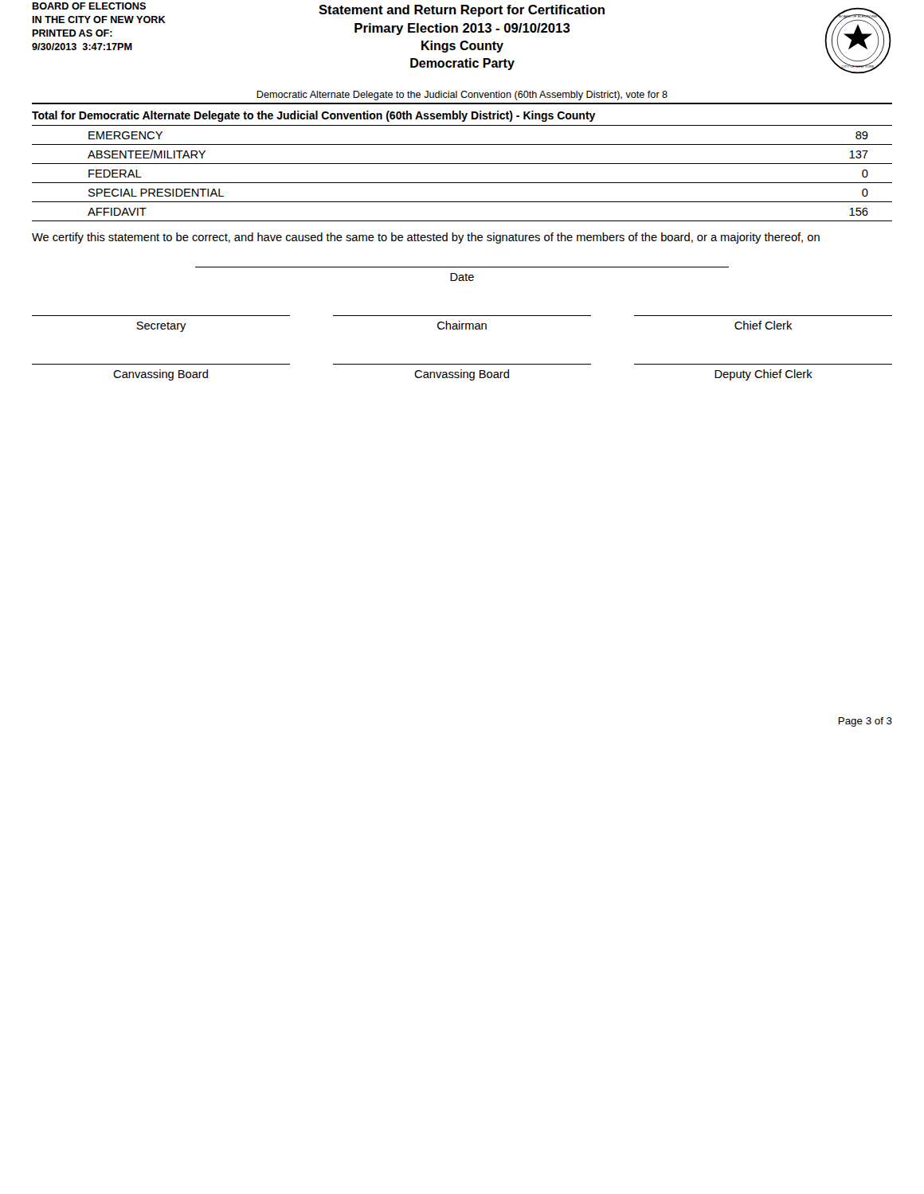BOARD OF ELECTIONS
IN THE CITY OF NEW YORK
PRINTED AS OF:
9/30/2013 3:47:17PM
Statement and Return Report for Certification
Primary Election 2013 - 09/10/2013
Kings County
Democratic Party
BOARD OF ELECTIONS CITY OF NEW YORK
Democratic Alternate Delegate to the Judicial Convention (60th Assembly District), vote for 8
Total for Democratic Alternate Delegate to the Judicial Convention (60th Assembly District) - Kings County
| EMERGENCY | 89 |
| ABSENTEE/MILITARY | 137 |
| FEDERAL | 0 |
| SPECIAL PRESIDENTIAL | 0 |
| AFFIDAVIT | 156 |
We certify this statement to be correct, and have caused the same to be attested by the signatures of the members of the board, or a majority thereof, on
Date
Secretary
Chairman
Chief Clerk
Canvassing Board
Canvassing Board
Deputy Chief Clerk
Page 3 of 3